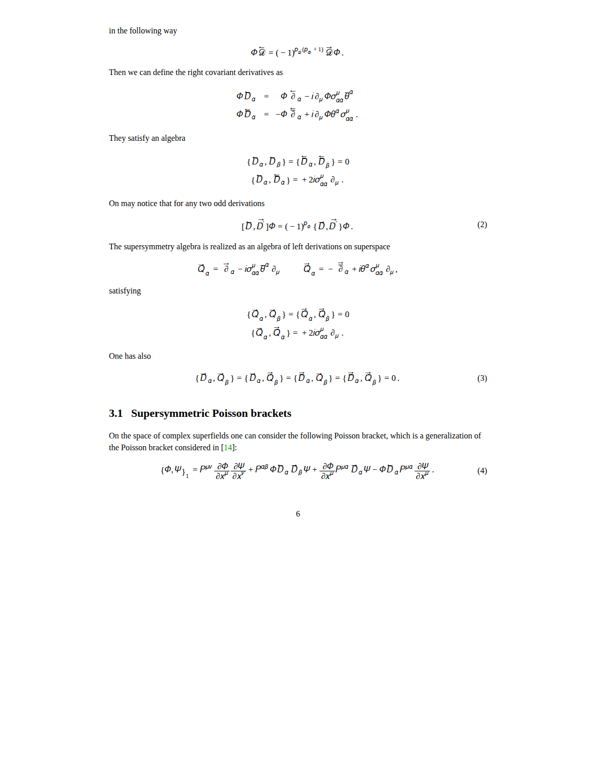in the following way
Φ 𝒟← = (−1) p𝒟(pΦ+1) 𝒟→ Φ .
Then we can define the right covariant derivatives as
ΦD←α = Φ∂←α − i∂μΦ σαα˙μ θ¯α˙ ΦD¯←α˙ = −Φ∂¯←α˙ + i∂μΦ θα σαα˙μ .
They satisfy an algebra
{D←α, D←β} = {D¯←α˙, D¯←β˙} =0 {D←α, D¯←α˙} =+2i σαα˙μ ∂μ.
On may notice that for any two odd derivations
[D←, D′→]Φ = (−1)pΦ {D→, D′→}Φ. (2)
The supersymmetry algebra is realized as an algebra of left derivations on superspace
Q→α = ∂→α − iσαα˙μ θ¯α˙ ∂μ Q¯→α = −∂¯→α˙ + iθα σαα˙μ ∂μ,
satisfying
{Q→α, Q→β} = {Q¯→α˙, Q¯→β˙} =0 {Q→α, Q¯→α˙} =+2i σαα˙μ ∂μ.
One has also
{D→α, Q→β} = {D→α, Q¯→β˙} = {D¯→α˙, Q→β} = {D¯→α˙, Q¯→β˙} =0. (3)
3.1 Supersymmetric Poisson brackets
On the space of complex superfields one can consider the following Poisson bracket, which is a generalization of the Poisson bracket considered in [14]:
{Φ,Ψ}1 = Pμν ∂Φ∂xμ ∂Ψ∂xν + Pαβ ΦD←α D→βΨ + ∂Φ∂xμ Pμα D→αΨ − ΦD←α Pμα ∂Ψ∂xμ . (4)
6